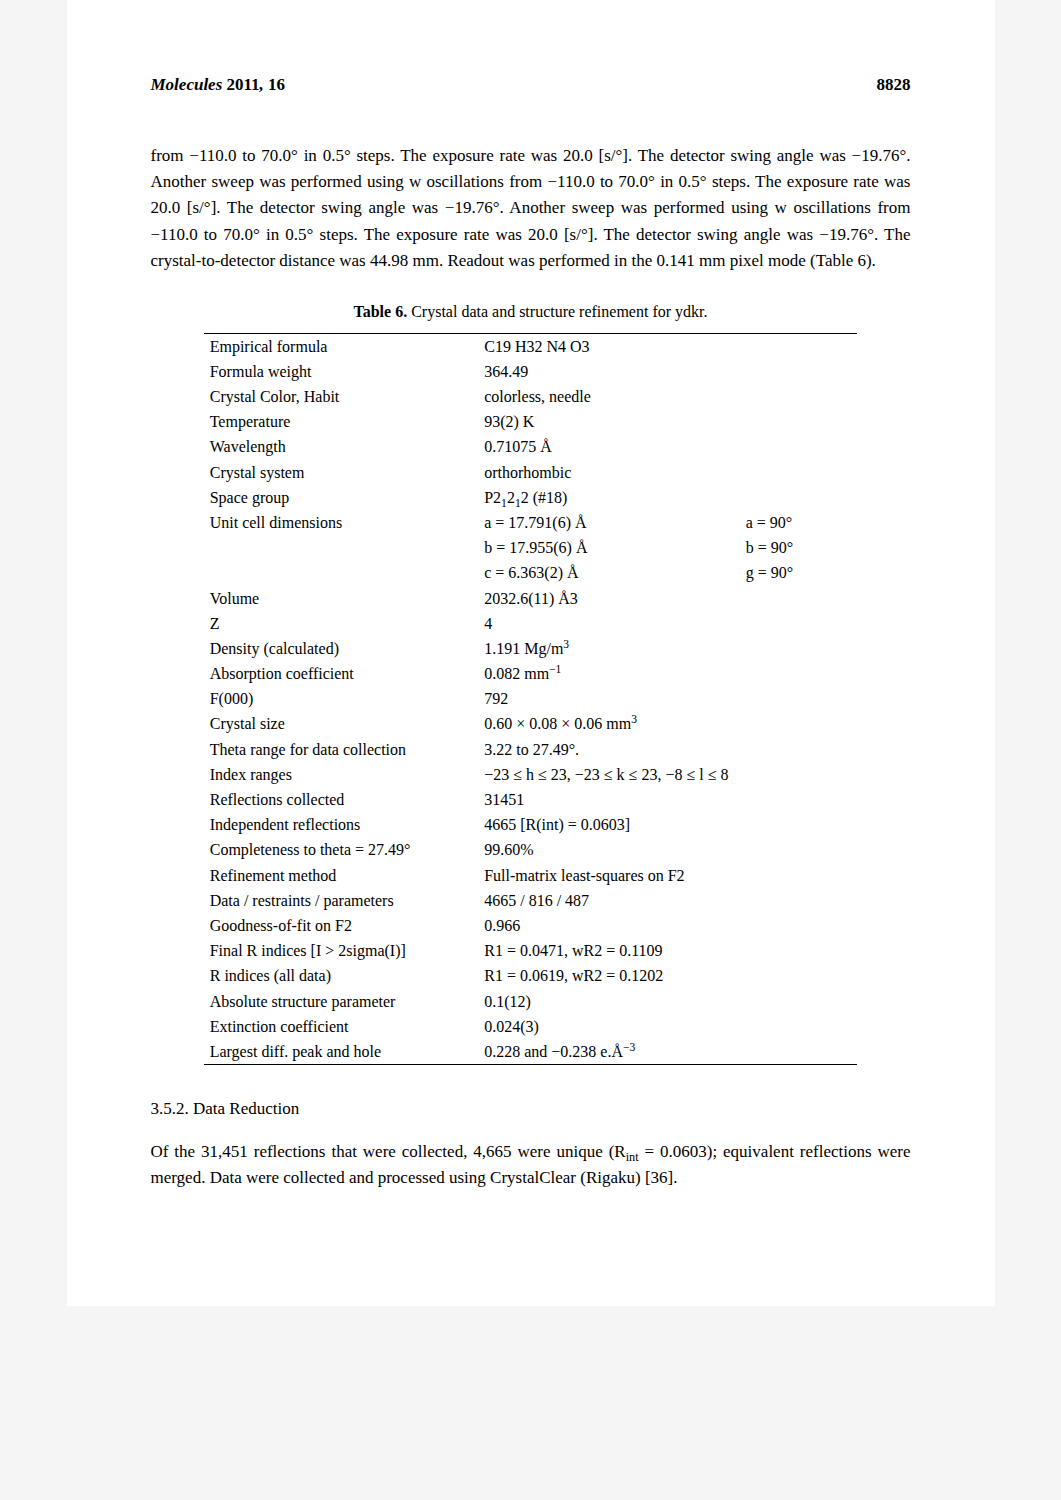Molecules 2011, 16 8828
from −110.0 to 70.0° in 0.5° steps. The exposure rate was 20.0 [s/°]. The detector swing angle was −19.76°. Another sweep was performed using w oscillations from −110.0 to 70.0° in 0.5° steps. The exposure rate was 20.0 [s/°]. The detector swing angle was −19.76°. Another sweep was performed using w oscillations from −110.0 to 70.0° in 0.5° steps. The exposure rate was 20.0 [s/°]. The detector swing angle was −19.76°. The crystal-to-detector distance was 44.98 mm. Readout was performed in the 0.141 mm pixel mode (Table 6).
Table 6. Crystal data and structure refinement for ydkr.
| Empirical formula | C19 H32 N4 O3 | |
| Formula weight | 364.49 | |
| Crystal Color, Habit | colorless, needle | |
| Temperature | 93(2) K | |
| Wavelength | 0.71075 Å | |
| Crystal system | orthorhombic | |
| Space group | P2 1 2 1 2 (#18) | |
| Unit cell dimensions | a = 17.791(6) Å | a = 90° |
| | b = 17.955(6) Å | b = 90° |
| | c = 6.363(2) Å | g = 90° |
| Volume | 2032.6(11) Å3 | |
| Z | 4 | |
| Density (calculated) | 1.191 Mg/m 3 | |
| Absorption coefficient | 0.082 mm −1 | |
| F(000) | 792 | |
| Crystal size | 0.60 × 0.08 × 0.06 mm 3 | |
| Theta range for data collection | 3.22 to 27.49°. | |
| Index ranges | −23 ≤ h ≤ 23, −23 ≤ k ≤ 23, −8 ≤ l ≤ 8 |
| Reflections collected | 31451 | |
| Independent reflections | 4665 [R(int) = 0.0603] | |
| Completeness to theta = 27.49° | 99.60% | |
| Refinement method | Full-matrix least-squares on F2 |
| Data / restraints / parameters | 4665 / 816 / 487 | |
| Goodness-of-fit on F2 | 0.966 | |
| Final R indices [I > 2sigma(I)] | R1 = 0.0471, wR2 = 0.1109 |
| R indices (all data) | R1 = 0.0619, wR2 = 0.1202 |
| Absolute structure parameter | 0.1(12) | |
| Extinction coefficient | 0.024(3) | |
| Largest diff. peak and hole | 0.228 and −0.238 e.Å −3 |
3.5.2. Data Reduction
Of the 31,451 reflections that were collected, 4,665 were unique (Rint = 0.0603); equivalent reflections were merged. Data were collected and processed using CrystalClear (Rigaku) [36].